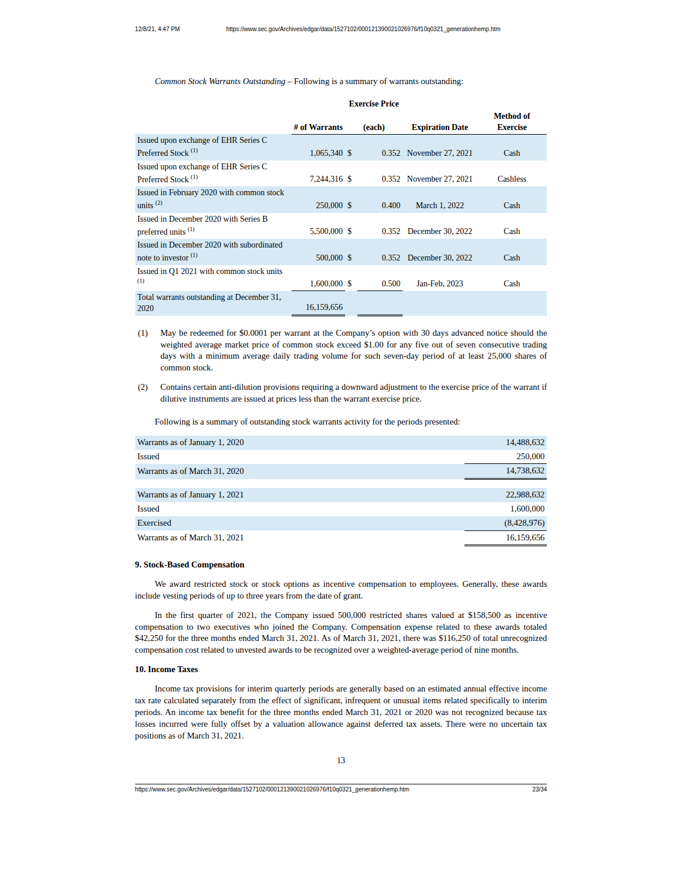12/8/21, 4:47 PM
https://www.sec.gov/Archives/edgar/data/1527102/000121390021026976/f10q0321_generationhemp.htm
Common Stock Warrants Outstanding – Following is a summary of warrants outstanding:
| | | Exercise Price | | |
| --- | --- | --- | --- | --- |
| | # of Warrants | (each) | Expiration Date | Method of Exercise |
| Issued upon exchange of EHR Series C Preferred Stock (1) | 1,065,340 | $ | 0.352 | November 27, 2021 | Cash |
| Issued upon exchange of EHR Series C Preferred Stock (1) | 7,244,316 | $ | 0.352 | November 27, 2021 | Cashless |
| Issued in February 2020 with common stock units (2) | 250,000 | $ | 0.400 | March 1, 2022 | Cash |
| Issued in December 2020 with Series B preferred units (1) | 5,500,000 | $ | 0.352 | December 30, 2022 | Cash |
| Issued in December 2020 with subordinated note to investor (1) | 500,000 | $ | 0.352 | December 30, 2022 | Cash |
| Issued in Q1 2021 with common stock units (1) | 1,600,000 | $ | 0.500 | Jan-Feb, 2023 | Cash |
| Total warrants outstanding at December 31, 2020 | 16,159,656 | | | | |
(1) May be redeemed for $0.0001 per warrant at the Company’s option with 30 days advanced notice should the weighted average market price of common stock exceed $1.00 for any five out of seven consecutive trading days with a minimum average daily trading volume for such seven-day period of at least 25,000 shares of common stock.
(2) Contains certain anti-dilution provisions requiring a downward adjustment to the exercise price of the warrant if dilutive instruments are issued at prices less than the warrant exercise price.
Following is a summary of outstanding stock warrants activity for the periods presented:
| Warrants as of January 1, 2020 | 14,488,632 |
| Issued | 250,000 |
| Warrants as of March 31, 2020 | 14,738,632 |
| Warrants as of January 1, 2021 | 22,988,632 |
| Issued | 1,600,000 |
| Exercised | (8,428,976) |
| Warrants as of March 31, 2021 | 16,159,656 |
9. Stock-Based Compensation
We award restricted stock or stock options as incentive compensation to employees. Generally, these awards include vesting periods of up to three years from the date of grant.
In the first quarter of 2021, the Company issued 500,000 restricted shares valued at $158,500 as incentive compensation to two executives who joined the Company. Compensation expense related to these awards totaled $42,250 for the three months ended March 31, 2021. As of March 31, 2021, there was $116,250 of total unrecognized compensation cost related to unvested awards to be recognized over a weighted-average period of nine months.
10. Income Taxes
Income tax provisions for interim quarterly periods are generally based on an estimated annual effective income tax rate calculated separately from the effect of significant, infrequent or unusual items related specifically to interim periods. An income tax benefit for the three months ended March 31, 2021 or 2020 was not recognized because tax losses incurred were fully offset by a valuation allowance against deferred tax assets. There were no uncertain tax positions as of March 31, 2021.
13
https://www.sec.gov/Archives/edgar/data/1527102/000121390021026976/f10q0321_generationhemp.htm
23/34